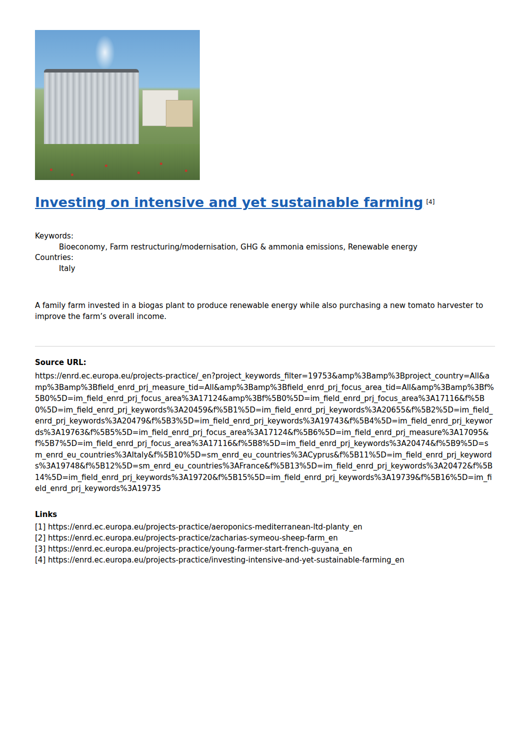Investing on intensive and yet sustainable farming
[4]
Keywords:
Bioeconomy, Farm restructuring/modernisation, GHG & ammonia emissions, Renewable energy
Countries:
Italy
A family farm invested in a biogas plant to produce renewable energy while also purchasing a new tomato harvester to improve the farm’s overall income.
Source URL:
https://enrd.ec.europa.eu/projects-practice/_en?project_keywords_filter=19753&amp%3Bamp%3Bproject_country=All&amp%3Bamp%3Bfield_enrd_prj_measure_tid=All&amp%3Bamp%3Bfield_enrd_prj_focus_area_tid=All&amp%3Bamp%3Bf%5B0%5D=im_field_enrd_prj_focus_area%3A17124&amp%3Bf%5B0%5D=im_field_enrd_prj_focus_area%3A17116&f%5B0%5D=im_field_enrd_prj_keywords%3A20459&f%5B1%5D=im_field_enrd_prj_keywords%3A20655&f%5B2%5D=im_field_enrd_prj_keywords%3A20479&f%5B3%5D=im_field_enrd_prj_keywords%3A19743&f%5B4%5D=im_field_enrd_prj_keywords%3A19763&f%5B5%5D=im_field_enrd_prj_focus_area%3A17124&f%5B6%5D=im_field_enrd_prj_measure%3A17095&f%5B7%5D=im_field_enrd_prj_focus_area%3A17116&f%5B8%5D=im_field_enrd_prj_keywords%3A20474&f%5B9%5D=sm_enrd_eu_countries%3AItaly&f%5B10%5D=sm_enrd_eu_countries%3ACyprus&f%5B11%5D=im_field_enrd_prj_keywords%3A19748&f%5B12%5D=sm_enrd_eu_countries%3AFrance&f%5B13%5D=im_field_enrd_prj_keywords%3A20472&f%5B14%5D=im_field_enrd_prj_keywords%3A19720&f%5B15%5D=im_field_enrd_prj_keywords%3A19739&f%5B16%5D=im_field_enrd_prj_keywords%3A19735
Links
[1] https://enrd.ec.europa.eu/projects-practice/aeroponics-mediterranean-ltd-planty_en
[2] https://enrd.ec.europa.eu/projects-practice/zacharias-symeou-sheep-farm_en
[3] https://enrd.ec.europa.eu/projects-practice/young-farmer-start-french-guyana_en
[4] https://enrd.ec.europa.eu/projects-practice/investing-intensive-and-yet-sustainable-farming_en